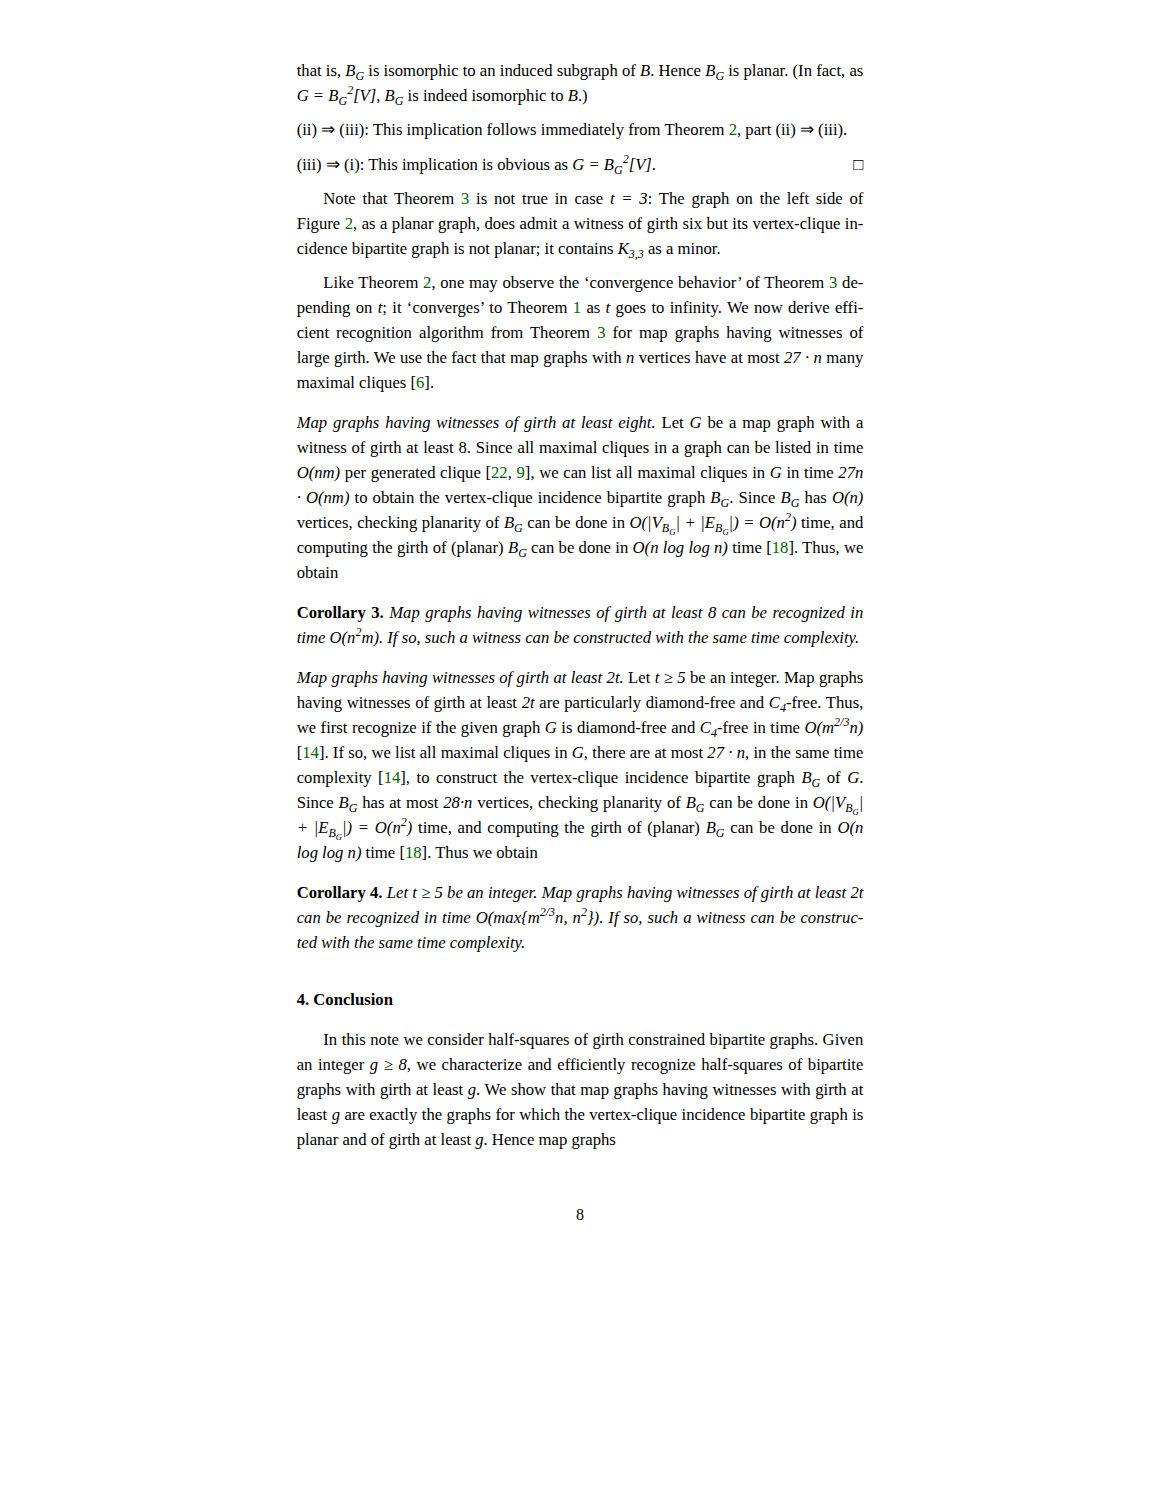that is, BG is isomorphic to an induced subgraph of B. Hence BG is planar. (In fact, as G = BG2[V], BG is indeed isomorphic to B.)
(ii) ⇒ (iii): This implication follows immediately from Theorem 2, part (ii) ⇒ (iii).
(iii) ⇒ (i): This implication is obvious as G = BG2[V]. □
Note that Theorem 3 is not true in case t = 3: The graph on the left side of Figure 2, as a planar graph, does admit a witness of girth six but its vertex-clique incidence bipartite graph is not planar; it contains K3,3 as a minor.
Like Theorem 2, one may observe the ‘convergence behavior’ of Theorem 3 depending on t; it ‘converges’ to Theorem 1 as t goes to infinity. We now derive efficient recognition algorithm from Theorem 3 for map graphs having witnesses of large girth. We use the fact that map graphs with n vertices have at most 27 · n many maximal cliques [6].
Map graphs having witnesses of girth at least eight. Let G be a map graph with a witness of girth at least 8. Since all maximal cliques in a graph can be listed in time O(nm) per generated clique [22, 9], we can list all maximal cliques in G in time 27n · O(nm) to obtain the vertex-clique incidence bipartite graph BG. Since BG has O(n) vertices, checking planarity of BG can be done in O(|VBG| + |EBG|) = O(n2) time, and computing the girth of (planar) BG can be done in O(n log log n) time [18]. Thus, we obtain
Corollary 3. Map graphs having witnesses of girth at least 8 can be recognized in time O(n2m). If so, such a witness can be constructed with the same time complexity.
Map graphs having witnesses of girth at least 2t. Let t ≥ 5 be an integer. Map graphs having witnesses of girth at least 2t are particularly diamond-free and C4-free. Thus, we first recognize if the given graph G is diamond-free and C4-free in time O(m2/3n) [14]. If so, we list all maximal cliques in G, there are at most 27 · n, in the same time complexity [14], to construct the vertex-clique incidence bipartite graph BG of G. Since BG has at most 28·n vertices, checking planarity of BG can be done in O(|VBG| + |EBG|) = O(n2) time, and computing the girth of (planar) BG can be done in O(n log log n) time [18]. Thus we obtain
Corollary 4. Let t ≥ 5 be an integer. Map graphs having witnesses of girth at least 2t can be recognized in time O(max{m2/3n, n2}). If so, such a witness can be constructed with the same time complexity.
4. Conclusion
In this note we consider half-squares of girth constrained bipartite graphs. Given an integer g ≥ 8, we characterize and efficiently recognize half-squares of bipartite graphs with girth at least g. We show that map graphs having witnesses with girth at least g are exactly the graphs for which the vertex-clique incidence bipartite graph is planar and of girth at least g. Hence map graphs
8